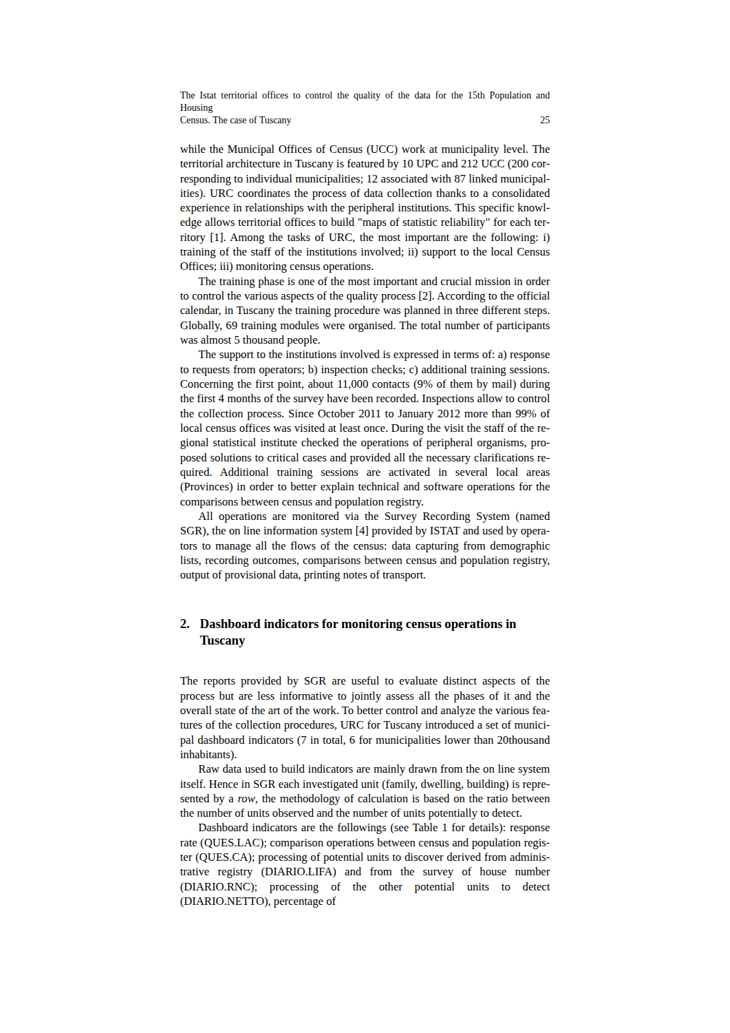The Istat territorial offices to control the quality of the data for the 15th Population and Housing Census. The case of Tuscany25
while the Municipal Offices of Census (UCC) work at municipality level. The territorial architecture in Tuscany is featured by 10 UPC and 212 UCC (200 corresponding to individual municipalities; 12 associated with 87 linked municipalities). URC coordinates the process of data collection thanks to a consolidated experience in relationships with the peripheral institutions. This specific knowledge allows territorial offices to build "maps of statistic reliability" for each territory [1]. Among the tasks of URC, the most important are the following: i) training of the staff of the institutions involved; ii) support to the local Census Offices; iii) monitoring census operations.
The training phase is one of the most important and crucial mission in order to control the various aspects of the quality process [2]. According to the official calendar, in Tuscany the training procedure was planned in three different steps. Globally, 69 training modules were organised. The total number of participants was almost 5 thousand people.
The support to the institutions involved is expressed in terms of: a) response to requests from operators; b) inspection checks; c) additional training sessions. Concerning the first point, about 11,000 contacts (9% of them by mail) during the first 4 months of the survey have been recorded. Inspections allow to control the collection process. Since October 2011 to January 2012 more than 99% of local census offices was visited at least once. During the visit the staff of the regional statistical institute checked the operations of peripheral organisms, proposed solutions to critical cases and provided all the necessary clarifications required. Additional training sessions are activated in several local areas (Provinces) in order to better explain technical and software operations for the comparisons between census and population registry.
All operations are monitored via the Survey Recording System (named SGR), the on line information system [4] provided by ISTAT and used by operators to manage all the flows of the census: data capturing from demographic lists, recording outcomes, comparisons between census and population registry, output of provisional data, printing notes of transport.
2. Dashboard indicators for monitoring census operations in Tuscany
The reports provided by SGR are useful to evaluate distinct aspects of the process but are less informative to jointly assess all the phases of it and the overall state of the art of the work. To better control and analyze the various features of the collection procedures, URC for Tuscany introduced a set of municipal dashboard indicators (7 in total, 6 for municipalities lower than 20thousand inhabitants).
Raw data used to build indicators are mainly drawn from the on line system itself. Hence in SGR each investigated unit (family, dwelling, building) is represented by a row, the methodology of calculation is based on the ratio between the number of units observed and the number of units potentially to detect.
Dashboard indicators are the followings (see Table 1 for details): response rate (QUES.LAC); comparison operations between census and population register (QUES.CA); processing of potential units to discover derived from administrative registry (DIARIO.LIFA) and from the survey of house number (DIARIO.RNC); processing of the other potential units to detect (DIARIO.NETTO), percentage of